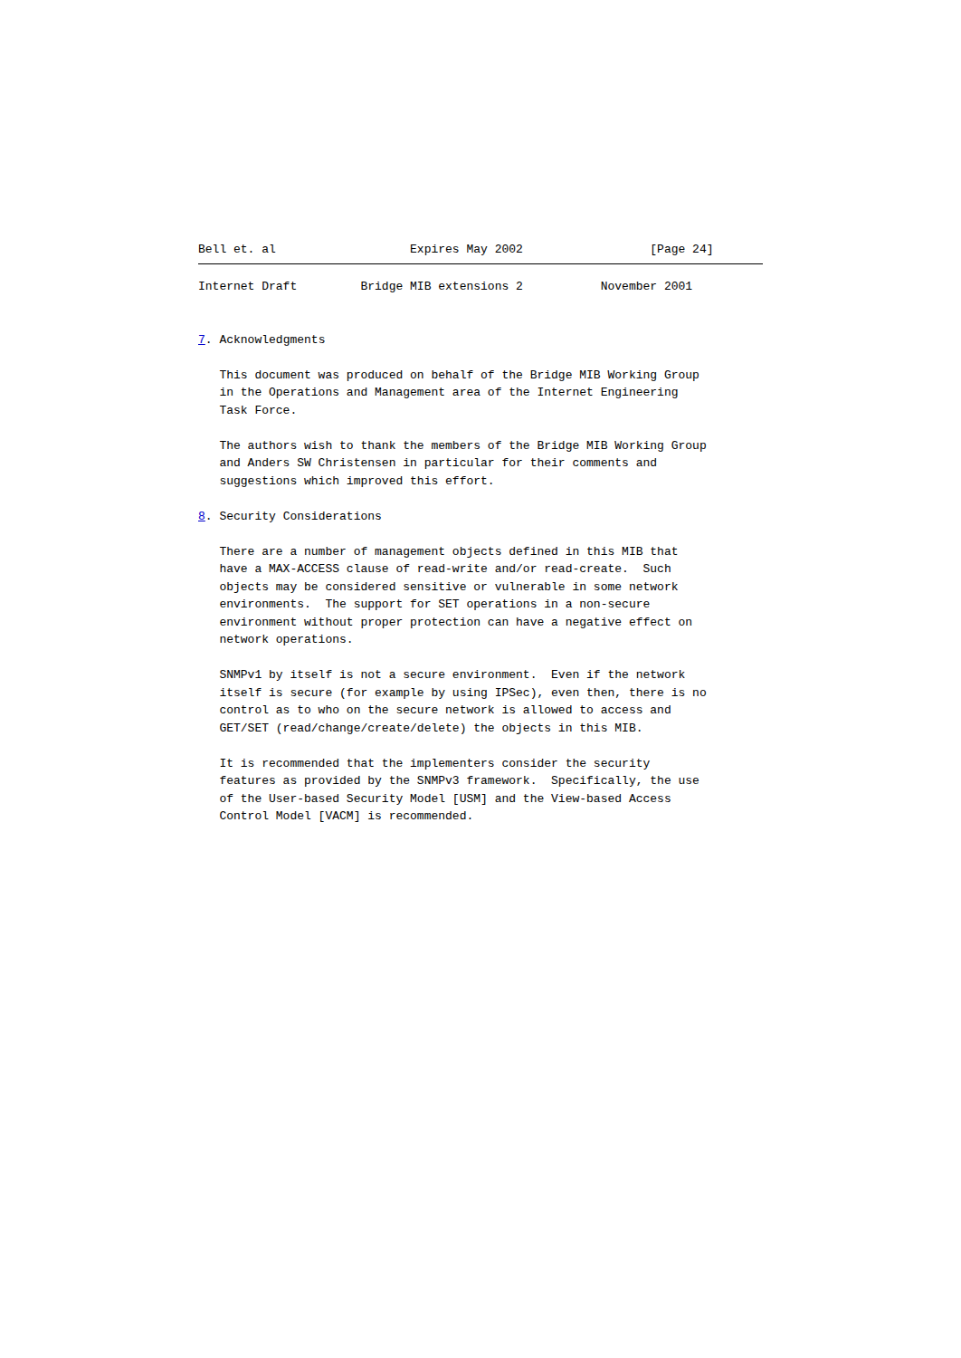Bell et. al                   Expires May 2002                  [Page 24]
Internet Draft         Bridge MIB extensions 2           November 2001


7. Acknowledgments

   This document was produced on behalf of the Bridge MIB Working Group
   in the Operations and Management area of the Internet Engineering
   Task Force.

   The authors wish to thank the members of the Bridge MIB Working Group
   and Anders SW Christensen in particular for their comments and
   suggestions which improved this effort.

8. Security Considerations

   There are a number of management objects defined in this MIB that
   have a MAX-ACCESS clause of read-write and/or read-create.  Such
   objects may be considered sensitive or vulnerable in some network
   environments.  The support for SET operations in a non-secure
   environment without proper protection can have a negative effect on
   network operations.

   SNMPv1 by itself is not a secure environment.  Even if the network
   itself is secure (for example by using IPSec), even then, there is no
   control as to who on the secure network is allowed to access and
   GET/SET (read/change/create/delete) the objects in this MIB.

   It is recommended that the implementers consider the security
   features as provided by the SNMPv3 framework.  Specifically, the use
   of the User-based Security Model [USM] and the View-based Access
   Control Model [VACM] is recommended.